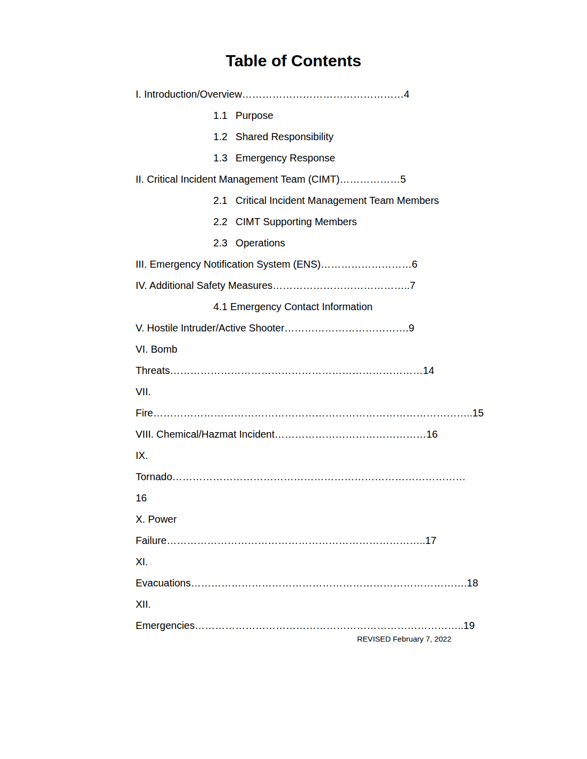Table of Contents
I. Introduction/Overview…………………………………………4
1.1 Purpose
1.2 Shared Responsibility
1.3 Emergency Response
II. Critical Incident Management Team (CIMT)………………5
2.1 Critical Incident Management Team Members
2.2 CIMT Supporting Members
2.3 Operations
III. Emergency Notification System (ENS)………………………6
IV. Additional Safety Measures…………………………………..7
4.1 Emergency Contact Information
V. Hostile Intruder/Active Shooter……………………………….9
VI. Bomb Threats…………………………………………………………………14
VII. Fire…………………………………………………………………………………..15
VIII. Chemical/Hazmat Incident………………………………………16
IX. Tornado……………………………………………………………………………16
X. Power Failure…………………………………………………………………..17
XI. Evacuations……………………………………………………………………….18
XII. Emergencies……………………………………………………………………..19
REVISED February 7, 2022